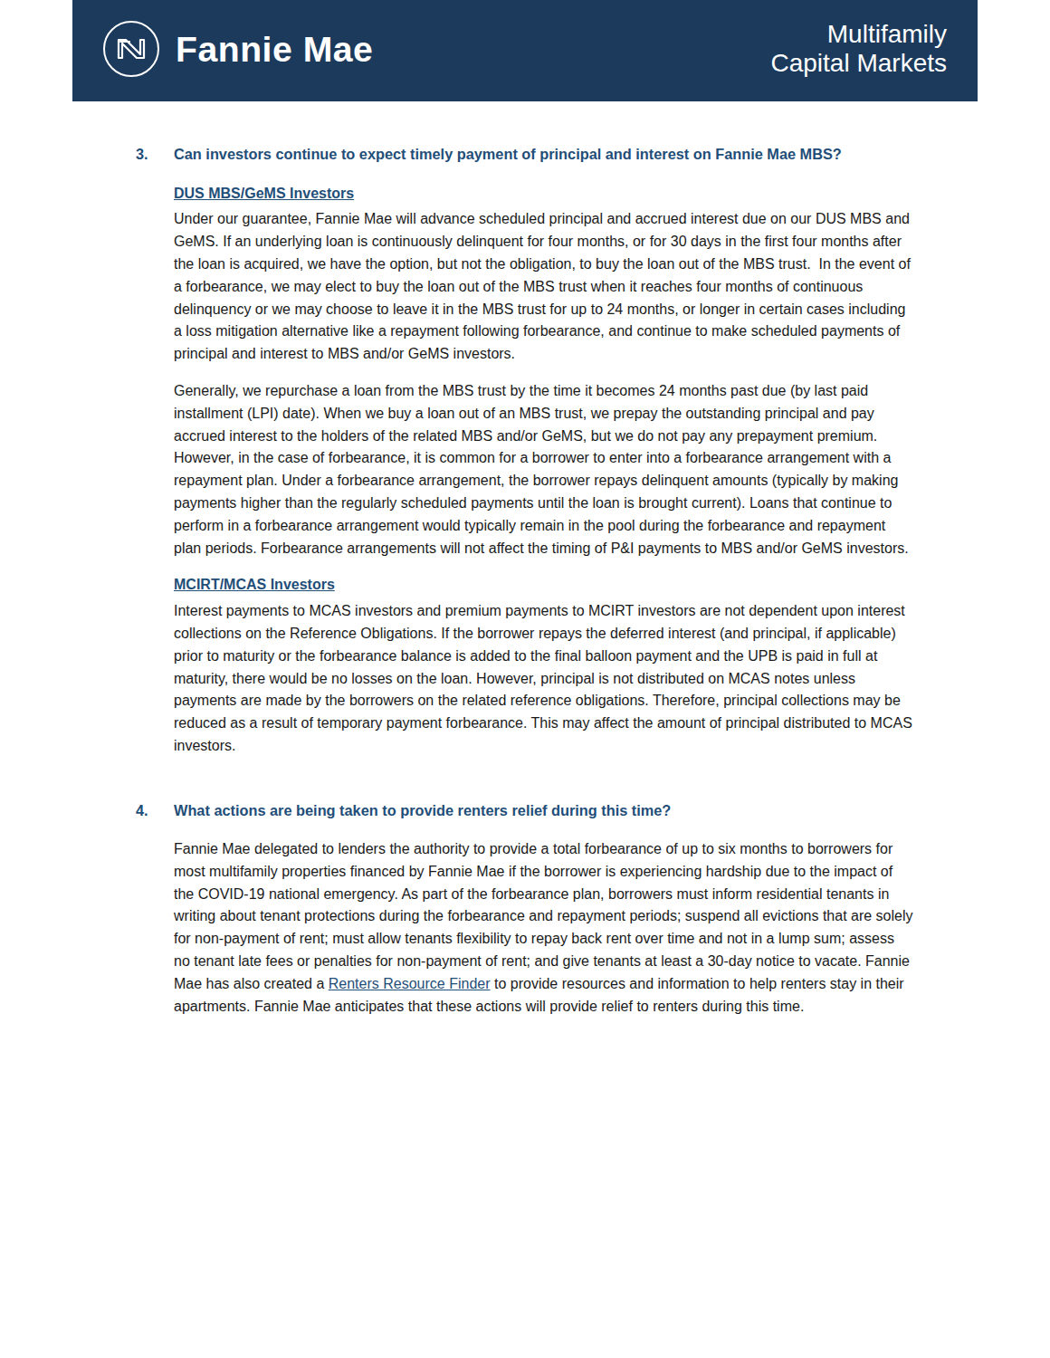Fannie Mae
Multifamily Capital Markets
Can investors continue to expect timely payment of principal and interest on Fannie Mae MBS?
DUS MBS/GeMS Investors
Under our guarantee, Fannie Mae will advance scheduled principal and accrued interest due on our DUS MBS and GeMS. If an underlying loan is continuously delinquent for four months, or for 30 days in the first four months after the loan is acquired, we have the option, but not the obligation, to buy the loan out of the MBS trust. In the event of a forbearance, we may elect to buy the loan out of the MBS trust when it reaches four months of continuous delinquency or we may choose to leave it in the MBS trust for up to 24 months, or longer in certain cases including a loss mitigation alternative like a repayment following forbearance, and continue to make scheduled payments of principal and interest to MBS and/or GeMS investors.
Generally, we repurchase a loan from the MBS trust by the time it becomes 24 months past due (by last paid installment (LPI) date). When we buy a loan out of an MBS trust, we prepay the outstanding principal and pay accrued interest to the holders of the related MBS and/or GeMS, but we do not pay any prepayment premium. However, in the case of forbearance, it is common for a borrower to enter into a forbearance arrangement with a repayment plan. Under a forbearance arrangement, the borrower repays delinquent amounts (typically by making payments higher than the regularly scheduled payments until the loan is brought current). Loans that continue to perform in a forbearance arrangement would typically remain in the pool during the forbearance and repayment plan periods. Forbearance arrangements will not affect the timing of P&I payments to MBS and/or GeMS investors.
MCIRT/MCAS Investors
Interest payments to MCAS investors and premium payments to MCIRT investors are not dependent upon interest collections on the Reference Obligations. If the borrower repays the deferred interest (and principal, if applicable) prior to maturity or the forbearance balance is added to the final balloon payment and the UPB is paid in full at maturity, there would be no losses on the loan. However, principal is not distributed on MCAS notes unless payments are made by the borrowers on the related reference obligations. Therefore, principal collections may be reduced as a result of temporary payment forbearance. This may affect the amount of principal distributed to MCAS investors.
What actions are being taken to provide renters relief during this time?
Fannie Mae delegated to lenders the authority to provide a total forbearance of up to six months to borrowers for most multifamily properties financed by Fannie Mae if the borrower is experiencing hardship due to the impact of the COVID-19 national emergency. As part of the forbearance plan, borrowers must inform residential tenants in writing about tenant protections during the forbearance and repayment periods; suspend all evictions that are solely for non-payment of rent; must allow tenants flexibility to repay back rent over time and not in a lump sum; assess no tenant late fees or penalties for non-payment of rent; and give tenants at least a 30-day notice to vacate. Fannie Mae has also created a Renters Resource Finder to provide resources and information to help renters stay in their apartments. Fannie Mae anticipates that these actions will provide relief to renters during this time.